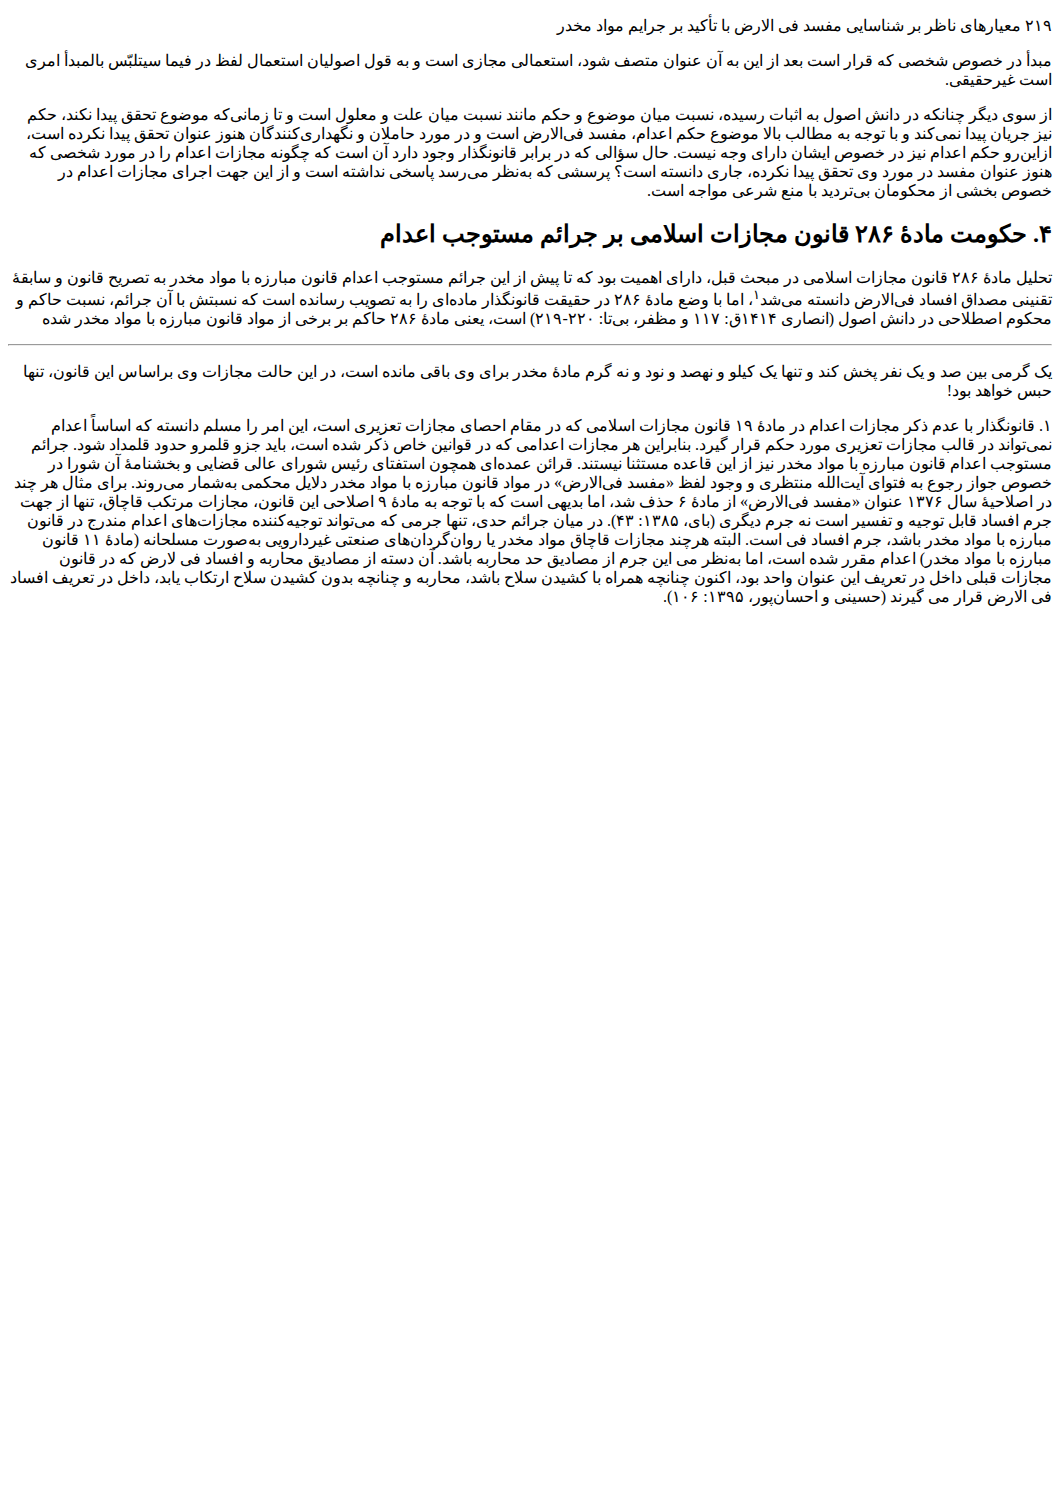۲۱۹ معیارهای ناظر بر شناسایی مفسد فی الارض با تأکید بر جرایم مواد مخدر
مبدأ در خصوص شخصی که قرار است بعد از این به آن عنوان متصف شود، استعمالی مجازی است و به قول اصولیان استعمال لفظ در فیما سیتلبّس بالمبدأ امری است غیرحقیقی.
از سوی دیگر چنانکه در دانش اصول به اثبات رسیده، نسبت میان موضوع و حکم مانند نسبت میان علت و معلول است و تا زمانی‌که موضوع تحقق پیدا نکند، حکم نیز جریان پیدا نمی‌کند و با توجه به مطالب بالا موضوع حکم اعدام، مفسد فی‌الارض است و در مورد حاملان و نگهداری‌کنندگان هنوز عنوان تحقق پیدا نکرده است، ازاین‌رو حکم اعدام نیز در خصوص ایشان دارای وجه نیست. حال سؤالی که در برابر قانونگذار وجود دارد آن است که چگونه مجازات اعدام را در مورد شخصی که هنوز عنوان مفسد در مورد وی تحقق پیدا نکرده، جاری دانسته است؟ پرسشی که به‌نظر می‌رسد پاسخی نداشته است و از این جهت اجرای مجازات اعدام در خصوص بخشی از محکومان بی‌تردید با منع شرعی مواجه است.
۴. حکومت مادۀ ۲۸۶ قانون مجازات اسلامی بر جرائم مستوجب اعدام
تحلیل مادۀ ۲۸۶ قانون مجازات اسلامی در مبحث قبل، دارای اهمیت بود که تا پیش از این جرائم مستوجب اعدام قانون مبارزه با مواد مخدر به تصریح قانون و سابقۀ تقنینی مصداق افساد فی‌الارض دانسته می‌شد۱، اما با وضع مادۀ ۲۸۶ در حقیقت قانونگذار ماده‌ای را به تصویب رسانده است که نسبتش با آن جرائم، نسبت حاکم و محکوم اصطلاحی در دانش اصول (انصاری ۱۴۱۴ق: ۱۱۷ و مظفر، بی‌تا: ۲۲۰-۲۱۹) است، یعنی مادۀ ۲۸۶ حاکم بر برخی از مواد قانون مبارزه با مواد مخدر شده
یک گرمی بین صد و یک نفر پخش کند و تنها یک کیلو و نهصد و نود و نه گرم مادۀ مخدر برای وی باقی مانده است، در این حالت مجازات وی براساس این قانون، تنها حبس خواهد بود!
۱. قانونگذار با عدم ذکر مجازات اعدام در مادۀ ۱۹ قانون مجازات اسلامی که در مقام احصای مجازات تعزیری است، این امر را مسلم دانسته که اساساً اعدام نمی‌تواند در قالب مجازات تعزیری مورد حکم قرار گیرد. بنابراین هر مجازات اعدامی که در قوانین خاص ذکر شده است، باید جزو قلمرو حدود قلمداد شود. جرائم مستوجب اعدام قانون مبارزه با مواد مخدر نیز از این قاعده مستثنا نیستند. قرائن عمده‌ای همچون استفتای رئیس شورای عالی قضایی و بخشنامۀ آن شورا در خصوص جواز رجوع به فتوای آیت‌الله منتظری و وجود لفظ «مفسد فی‌الارض» در مواد قانون مبارزه با مواد مخدر دلایل محکمی به‌شمار می‌روند. برای مثال هر چند در اصلاحیۀ سال ۱۳۷۶ عنوان «مفسد فی‌الارض» از مادۀ ۶ حذف شد، اما بدیهی است که با توجه به مادۀ ۹ اصلاحی این قانون، مجازات مرتکب قاچاق، تنها از جهت جرم افساد قابل توجیه و تفسیر است نه جرم دیگری (بای، ۱۳۸۵: ۴۳). در میان جرائم حدی، تنها جرمی که می‌تواند توجیه‌کننده مجازات‌های اعدام مندرج در قانون مبارزه با مواد مخدر باشد، جرم افساد فی است. البته هرچند مجازات قاچاق مواد مخدر یا روان‌گردان‌های صنعتی غیردارویی به‌صورت مسلحانه (مادۀ ۱۱ قانون مبارزه با مواد مخدر) اعدام مقرر شده است، اما به‌نظر می این جرم از مصادیق حد محاربه باشد. آن دسته از مصادیق محاربه و افساد فی لارض که در قانون مجازات قبلی داخل در تعریف این عنوان واحد بود، اکنون چنانچه همراه با کشیدن سلاح باشد، محاربه و چنانچه بدون کشیدن سلاح ارتکاب یابد، داخل در تعریف افساد فی الارض قرار می گیرند (حسینی و احسان‌پور، ۱۳۹۵: ۱۰۶).